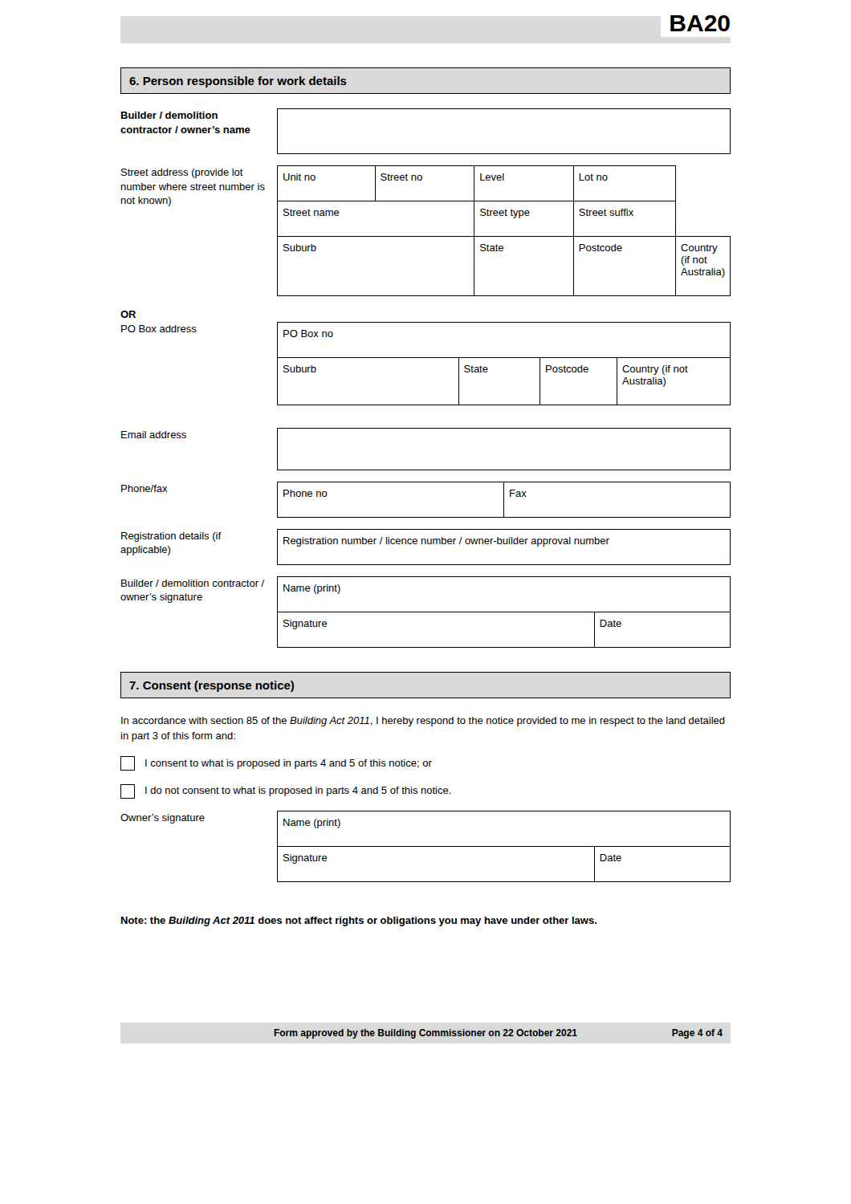BA20
6. Person responsible for work details
| Builder / demolition contractor / owner’s name | |
| Street address (provide lot number where street number is not known) | / Unit no / Street no / Level / Lot no / / Street name / Street type / Street suffix / / Suburb / State / Postcode / Country (if not Australia) / |
| OR | |
| PO Box address | / PO Box no / / Suburb / State / Postcode / Country (if not Australia) / |
| Email address | |
| Phone/fax | / Phone no / Fax / |
| Registration details (if applicable) | / Registration number / licence number / owner-builder approval number / |
| Builder / demolition contractor / owner’s signature | / Name (print) / / Signature / Date / |
7. Consent (response notice)
In accordance with section 85 of the Building Act 2011, I hereby respond to the notice provided to me in respect to the land detailed in part 3 of this form and:
I consent to what is proposed in parts 4 and 5 of this notice; or
I do not consent to what is proposed in parts 4 and 5 of this notice.
| Owner’s signature | / Name (print) / / Signature / Date / |
Note: the Building Act 2011 does not affect rights or obligations you may have under other laws.
Form approved by the Building Commissioner on 22 October 2021 Page 4 of 4